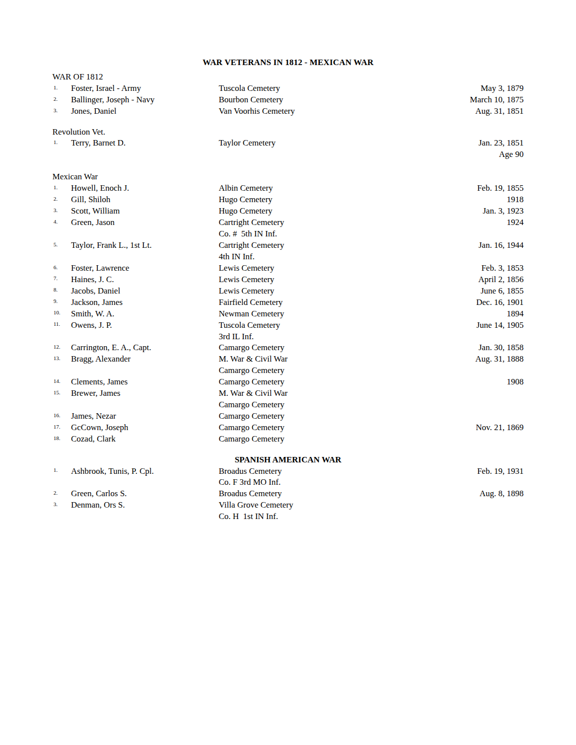WAR VETERANS IN 1812 - MEXICAN WAR
WAR OF 1812
| 1. | Foster, Israel - Army | Tuscola Cemetery | May 3, 1879 |
| 2. | Ballinger, Joseph - Navy | Bourbon Cemetery | March 10, 1875 |
| 3. | Jones, Daniel | Van Voorhis Cemetery | Aug. 31, 1851 |
Revolution Vet.
| 1. | Terry, Barnet D. | Taylor Cemetery | Jan. 23, 1851 |
| | | | Age 90 |
Mexican War
| 1. | Howell, Enoch J. | Albin Cemetery | Feb. 19, 1855 |
| 2. | Gill, Shiloh | Hugo Cemetery | 1918 |
| 3. | Scott, William | Hugo Cemetery | Jan. 3, 1923 |
| 4. | Green, Jason | Cartright Cemetery | 1924 |
| | | Co. # 5th IN Inf. | |
| 5. | Taylor, Frank L., 1st Lt. | Cartright Cemetery | Jan. 16, 1944 |
| | | 4th IN Inf. | |
| 6. | Foster, Lawrence | Lewis Cemetery | Feb. 3, 1853 |
| 7. | Haines, J. C. | Lewis Cemetery | April 2, 1856 |
| 8. | Jacobs, Daniel | Lewis Cemetery | June 6, 1855 |
| 9. | Jackson, James | Fairfield Cemetery | Dec. 16, 1901 |
| 10. | Smith, W. A. | Newman Cemetery | 1894 |
| 11. | Owens, J. P. | Tuscola Cemetery | June 14, 1905 |
| | | 3rd IL Inf. | |
| 12. | Carrington, E. A., Capt. | Camargo Cemetery | Jan. 30, 1858 |
| 13. | Bragg, Alexander | M. War & Civil War | Aug. 31, 1888 |
| | | Camargo Cemetery | |
| 14. | Clements, James | Camargo Cemetery | 1908 |
| 15. | Brewer, James | M. War & Civil War | |
| | | Camargo Cemetery | |
| 16. | James, Nezar | Camargo Cemetery | |
| 17. | GcCown, Joseph | Camargo Cemetery | Nov. 21, 1869 |
| 18. | Cozad, Clark | Camargo Cemetery | |
SPANISH AMERICAN WAR
| 1. | Ashbrook, Tunis, P. Cpl. | Broadus Cemetery | Feb. 19, 1931 |
| | | Co. F 3rd MO Inf. | |
| 2. | Green, Carlos S. | Broadus Cemetery | Aug. 8, 1898 |
| 3. | Denman, Ors S. | Villa Grove Cemetery | |
| | | Co. H 1st IN Inf. | |